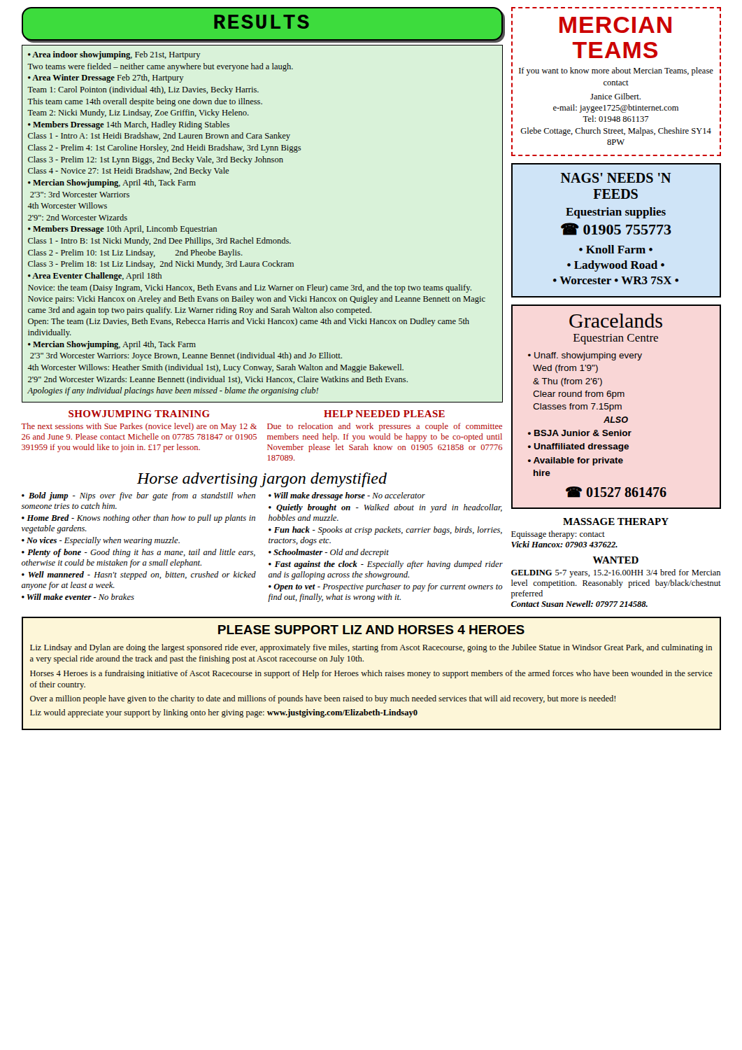RESULTS
• Area indoor showjumping, Feb 21st, Hartpury
Two teams were fielded – neither came anywhere but everyone had a laugh.
• Area Winter Dressage Feb 27th, Hartpury
Team 1: Carol Pointon (individual 4th), Liz Davies, Becky Harris.
This team came 14th overall despite being one down due to illness.
Team 2: Nicki Mundy, Liz Lindsay, Zoe Griffin, Vicky Heleno.
• Members Dressage 14th March, Hadley Riding Stables
Class 1 - Intro A: 1st Heidi Bradshaw, 2nd Lauren Brown and Cara Sankey
Class 2 - Prelim 4: 1st Caroline Horsley, 2nd Heidi Bradshaw, 3rd Lynn Biggs
Class 3 - Prelim 12: 1st Lynn Biggs, 2nd Becky Vale, 3rd Becky Johnson
Class 4 - Novice 27: 1st Heidi Bradshaw, 2nd Becky Vale
• Mercian Showjumping, April 4th, Tack Farm
2'3": 3rd Worcester Warriors
4th Worcester Willows
2'9": 2nd Worcester Wizards
• Members Dressage 10th April, Lincomb Equestrian
Class 1 - Intro B: 1st Nicki Mundy, 2nd Dee Phillips, 3rd Rachel Edmonds.
Class 2 - Prelim 10: 1st Liz Lindsay, 2nd Pheobe Baylis.
Class 3 - Prelim 18: 1st Liz Lindsay, 2nd Nicki Mundy, 3rd Laura Cockram
• Area Eventer Challenge, April 18th
Novice: the team (Daisy Ingram, Vicki Hancox, Beth Evans and Liz Warner on Fleur) came 3rd, and the top two teams qualify.
Novice pairs: Vicki Hancox on Areley and Beth Evans on Bailey won and Vicki Hancox on Quigley and Leanne Bennett on Magic came 3rd and again top two pairs qualify. Liz Warner riding Roy and Sarah Walton also competed.
Open: The team (Liz Davies, Beth Evans, Rebecca Harris and Vicki Hancox) came 4th and Vicki Hancox on Dudley came 5th individually.
• Mercian Showjumping, April 4th, Tack Farm
2'3" 3rd Worcester Warriors: Joyce Brown, Leanne Bennet (individual 4th) and Jo Elliott.
4th Worcester Willows: Heather Smith (individual 1st), Lucy Conway, Sarah Walton and Maggie Bakewell.
2'9" 2nd Worcester Wizards: Leanne Bennett (individual 1st), Vicki Hancox, Claire Watkins and Beth Evans.
Apologies if any individual placings have been missed - blame the organising club!
SHOWJUMPING TRAINING
The next sessions with Sue Parkes (novice level) are on May 12 & 26 and June 9. Please contact Michelle on 07785 781847 or 01905 391959 if you would like to join in. £17 per lesson.
HELP NEEDED PLEASE
Due to relocation and work pressures a couple of committee members need help. If you would be happy to be co-opted until November please let Sarah know on 01905 621858 or 07776 187089.
Horse advertising jargon demystified
• Bold jump - Nips over five bar gate from a standstill when someone tries to catch him.
• Home Bred - Knows nothing other than how to pull up plants in vegetable gardens.
• No vices - Especially when wearing muzzle.
• Plenty of bone - Good thing it has a mane, tail and little ears, otherwise it could be mistaken for a small elephant.
• Well mannered - Hasn't stepped on, bitten, crushed or kicked anyone for at least a week.
• Will make eventer - No brakes
• Will make dressage horse - No accelerator
• Quietly brought on - Walked about in yard in headcollar, hobbles and muzzle.
• Fun hack - Spooks at crisp packets, carrier bags, birds, lorries, tractors, dogs etc.
• Schoolmaster - Old and decrepit
• Fast against the clock - Especially after having dumped rider and is galloping across the showground.
• Open to vet - Prospective purchaser to pay for current owners to find out, finally, what is wrong with it.
MERCIAN
TEAMS
If you want to know more about Mercian Teams, please contact
Janice Gilbert.
e-mail: jaygee1725@btinternet.com
Tel: 01948 861137
Glebe Cottage, Church Street, Malpas, Cheshire SY14 8PW
NAGS' NEEDS 'N
FEEDS
Equestrian supplies
☎ 01905 755773
• Knoll Farm •
• Ladywood Road •
• Worcester • WR3 7SX •
Gracelands
Equestrian Centre
Unaff. showjumping every
Wed (from 1'9")
& Thu (from 2'6')
Clear round from 6pm
Classes from 7.15pm
ALSO
BSJA Junior & Senior
Unaffiliated dressage
Available for private
hire
☎ 01527 861476
MASSAGE THERAPY
Equissage therapy: contact
Vicki Hancox: 07903 437622.
WANTED
GELDING 5-7 years, 15.2-16.00HH 3/4 bred for Mercian level competition. Reasonably priced bay/black/chestnut preferred
Contact Susan Newell: 07977 214588.
PLEASE SUPPORT LIZ AND HORSES 4 HEROES
Liz Lindsay and Dylan are doing the largest sponsored ride ever, approximately five miles, starting from Ascot Racecourse, going to the Jubilee Statue in Windsor Great Park, and culminating in a very special ride around the track and past the finishing post at Ascot racecourse on July 10th.
Horses 4 Heroes is a fundraising initiative of Ascot Racecourse in support of Help for Heroes which raises money to support members of the armed forces who have been wounded in the service of their country.
Over a million people have given to the charity to date and millions of pounds have been raised to buy much needed services that will aid recovery, but more is needed!
Liz would appreciate your support by linking onto her giving page: www.justgiving.com/Elizabeth-Lindsay0